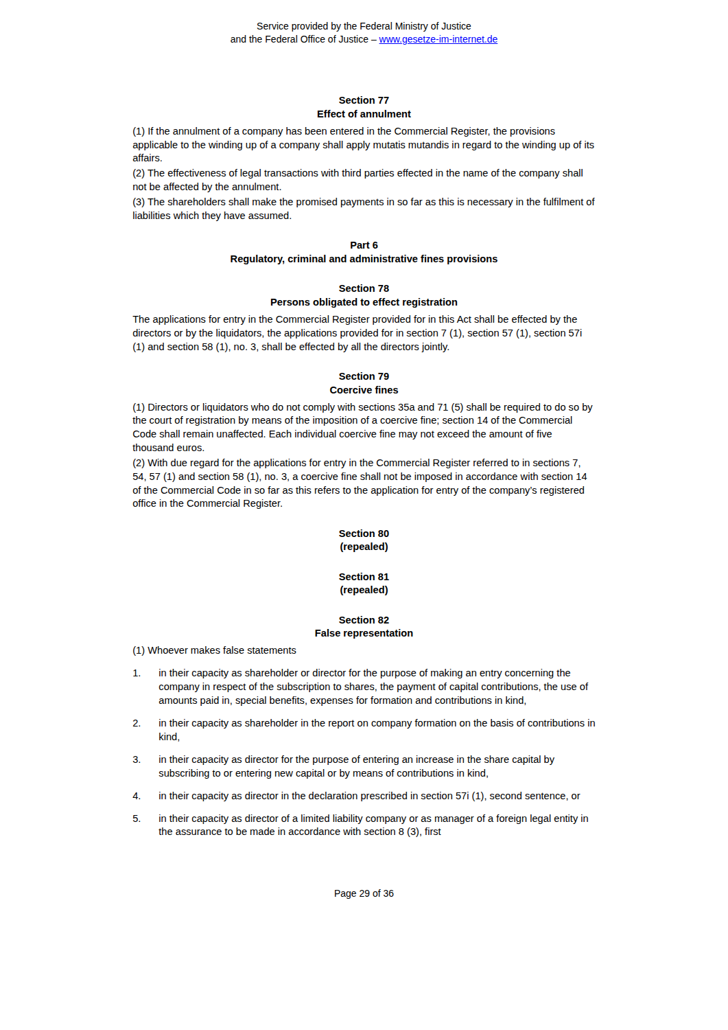Service provided by the Federal Ministry of Justice
and the Federal Office of Justice – www.gesetze-im-internet.de
Section 77
Effect of annulment
(1) If the annulment of a company has been entered in the Commercial Register, the provisions applicable to the winding up of a company shall apply mutatis mutandis in regard to the winding up of its affairs.
(2) The effectiveness of legal transactions with third parties effected in the name of the company shall not be affected by the annulment.
(3) The shareholders shall make the promised payments in so far as this is necessary in the fulfilment of liabilities which they have assumed.
Part 6
Regulatory, criminal and administrative fines provisions
Section 78
Persons obligated to effect registration
The applications for entry in the Commercial Register provided for in this Act shall be effected by the directors or by the liquidators, the applications provided for in section 7 (1), section 57 (1), section 57i (1) and section 58 (1), no. 3, shall be effected by all the directors jointly.
Section 79
Coercive fines
(1) Directors or liquidators who do not comply with sections 35a and 71 (5) shall be required to do so by the court of registration by means of the imposition of a coercive fine; section 14 of the Commercial Code shall remain unaffected. Each individual coercive fine may not exceed the amount of five thousand euros.
(2) With due regard for the applications for entry in the Commercial Register referred to in sections 7, 54, 57 (1) and section 58 (1), no. 3, a coercive fine shall not be imposed in accordance with section 14 of the Commercial Code in so far as this refers to the application for entry of the company’s registered office in the Commercial Register.
Section 80
(repealed)
Section 81
(repealed)
Section 82
False representation
(1) Whoever makes false statements
1. in their capacity as shareholder or director for the purpose of making an entry concerning the company in respect of the subscription to shares, the payment of capital contributions, the use of amounts paid in, special benefits, expenses for formation and contributions in kind,
2. in their capacity as shareholder in the report on company formation on the basis of contributions in kind,
3. in their capacity as director for the purpose of entering an increase in the share capital by subscribing to or entering new capital or by means of contributions in kind,
4. in their capacity as director in the declaration prescribed in section 57i (1), second sentence, or
5. in their capacity as director of a limited liability company or as manager of a foreign legal entity in the assurance to be made in accordance with section 8 (3), first
Page 29 of 36